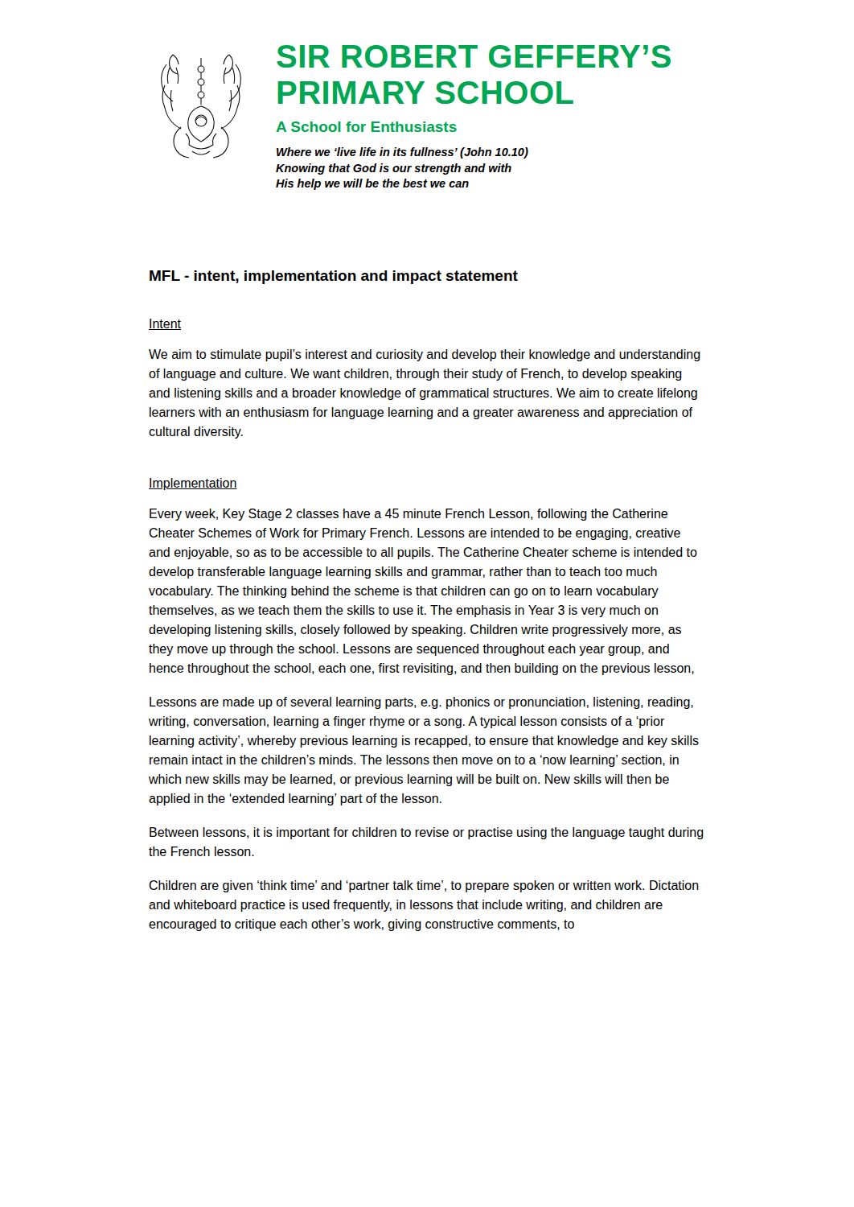SIR ROBERT GEFFERY’S
PRIMARY SCHOOL
A School for Enthusiasts
Where we ‘live life in its fullness’ (John 10.10)
Knowing that God is our strength and with
His help we will be the best we can
MFL - intent, implementation and impact statement
Intent
We aim to stimulate pupil’s interest and curiosity and develop their knowledge and understanding of language and culture. We want children, through their study of French, to develop speaking and listening skills and a broader knowledge of grammatical structures. We aim to create lifelong learners with an enthusiasm for language learning and a greater awareness and appreciation of cultural diversity.
Implementation
Every week, Key Stage 2 classes have a 45 minute French Lesson, following the Catherine Cheater Schemes of Work for Primary French. Lessons are intended to be engaging, creative and enjoyable, so as to be accessible to all pupils. The Catherine Cheater scheme is intended to develop transferable language learning skills and grammar, rather than to teach too much vocabulary. The thinking behind the scheme is that children can go on to learn vocabulary themselves, as we teach them the skills to use it. The emphasis in Year 3 is very much on developing listening skills, closely followed by speaking. Children write progressively more, as they move up through the school. Lessons are sequenced throughout each year group, and hence throughout the school, each one, first revisiting, and then building on the previous lesson,
Lessons are made up of several learning parts, e.g. phonics or pronunciation, listening, reading, writing, conversation, learning a finger rhyme or a song. A typical lesson consists of a ‘prior learning activity’, whereby previous learning is recapped, to ensure that knowledge and key skills remain intact in the children’s minds. The lessons then move on to a ‘now learning’ section, in which new skills may be learned, or previous learning will be built on. New skills will then be applied in the ‘extended learning’ part of the lesson.
Between lessons, it is important for children to revise or practise using the language taught during the French lesson.
Children are given ‘think time’ and ‘partner talk time’, to prepare spoken or written work. Dictation and whiteboard practice is used frequently, in lessons that include writing, and children are encouraged to critique each other’s work, giving constructive comments, to